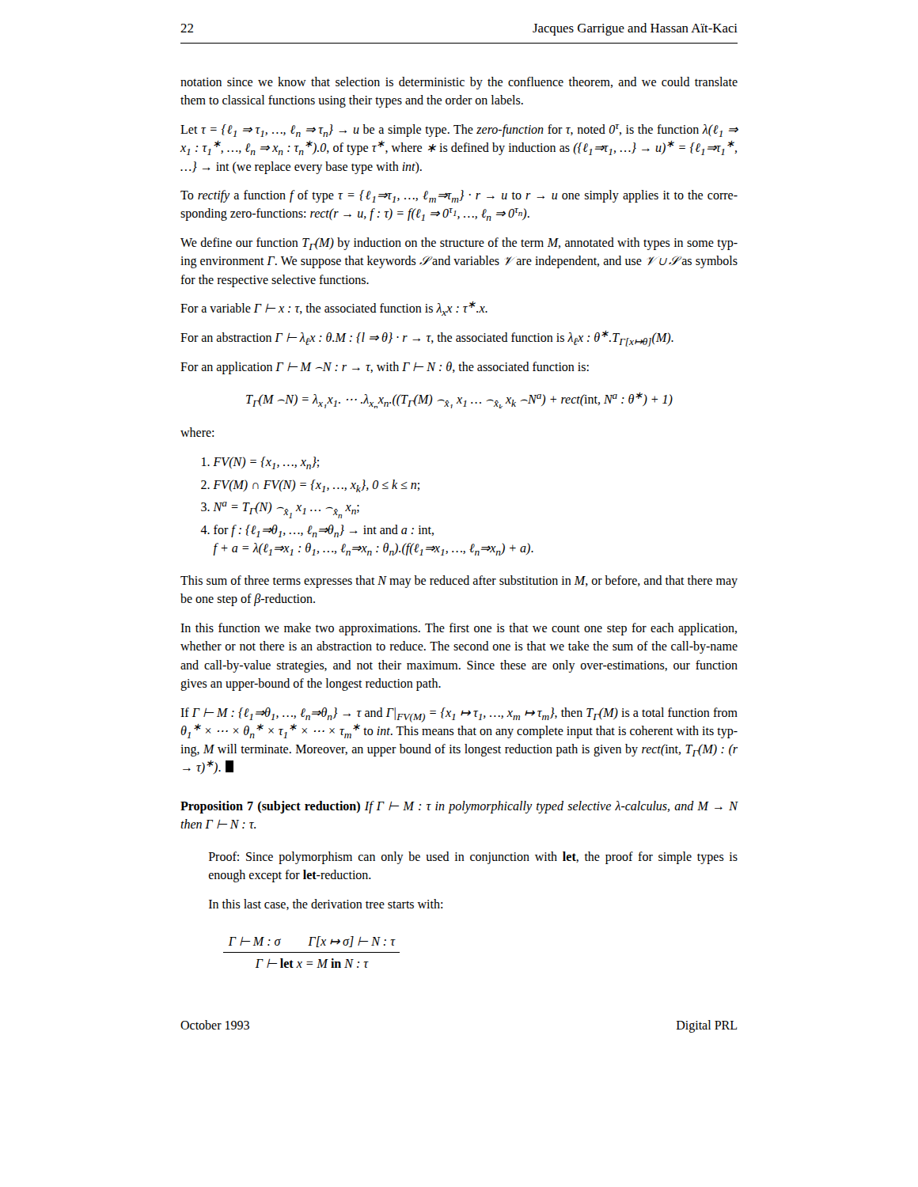22 Jacques Garrigue and Hassan Aït-Kaci
notation since we know that selection is deterministic by the confluence theorem, and we could translate them to classical functions using their types and the order on labels.
Let τ = {ℓ1 ⇒ τ1, …, ℓn ⇒ τn} → u be a simple type. The zero-function for τ, noted 0τ, is the function λ(ℓ1 ⇒ x1 : τ1∗, …, ℓn ⇒ xn : τn∗).0, of type τ∗, where ∗ is defined by induction as ({ℓ1⇒τ1, …} → u)∗ = {ℓ1⇒τ1∗, …} → int (we replace every base type with int).
To rectify a function f of type τ = {ℓ1⇒τ1, …, ℓm⇒τm} · r → u to r → u one simply applies it to the corresponding zero-functions: rect(r → u, f : τ) = f(ℓ1 ⇒ 0τ1, …, ℓn ⇒ 0τn).
We define our function TΓ(M) by induction on the structure of the term M, annotated with types in some typing environment Γ. We suppose that keywords 𝒮 and variables 𝒱 are independent, and use 𝒱 ∪ 𝒮 as symbols for the respective selective functions.
For a variable Γ ⊢ x : τ, the associated function is λxx : τ∗.x.
For an abstraction Γ ⊢ λℓx : θ.M : {l ⇒ θ} · r → τ, the associated function is λℓx : θ∗.TΓ[x↦θ](M).
For an application Γ ⊢ M ⌢N : r → τ, with Γ ⊢ N : θ, the associated function is:
TΓ(M ⌢N) = λx1x1. ⋯ .λxnxn.((TΓ(M) ⌢x̂1 x1 … ⌢x̂k xk ⌢Na) + rect(int, Na : θ∗) + 1)
where:
FV(N) = {x1, …, xn};
FV(M) ∩ FV(N) = {x1, …, xk}, 0 ≤ k ≤ n;
Na = TΓ(N) ⌢x̂1 x1 … ⌢x̂n xn;
for f : {ℓ1⇒θ1, …, ℓn⇒θn} → int and a : int,
f + a = λ(ℓ1⇒x1 : θ1, …, ℓn⇒xn : θn).(f(ℓ1⇒x1, …, ℓn⇒xn) + a).
This sum of three terms expresses that N may be reduced after substitution in M, or before, and that there may be one step of β-reduction.
In this function we make two approximations. The first one is that we count one step for each application, whether or not there is an abstraction to reduce. The second one is that we take the sum of the call-by-name and call-by-value strategies, and not their maximum. Since these are only over-estimations, our function gives an upper-bound of the longest reduction path.
If Γ ⊢ M : {ℓ1⇒θ1, …, ℓn⇒θn} → τ and Γ|FV(M) = {x1 ↦ τ1, …, xm ↦ τm}, then TΓ(M) is a total function from θ1∗ × ⋯ × θn∗ × τ1∗ × ⋯ × τm∗ to int. This means that on any complete input that is coherent with its typing, M will terminate. Moreover, an upper bound of its longest reduction path is given by rect(int, TΓ(M) : (r → τ)∗).
Proposition 7 (subject reduction) If Γ ⊢ M : τ in polymorphically typed selective λ-calculus, and M → N then Γ ⊢ N : τ.
Proof: Since polymorphism can only be used in conjunction with let, the proof for simple types is enough except for let-reduction.
In this last case, the derivation tree starts with:
Γ ⊢ M : σ Γ[x ↦ σ] ⊢ N : τ Γ ⊢ let x = M in N : τ
October 1993 Digital PRL